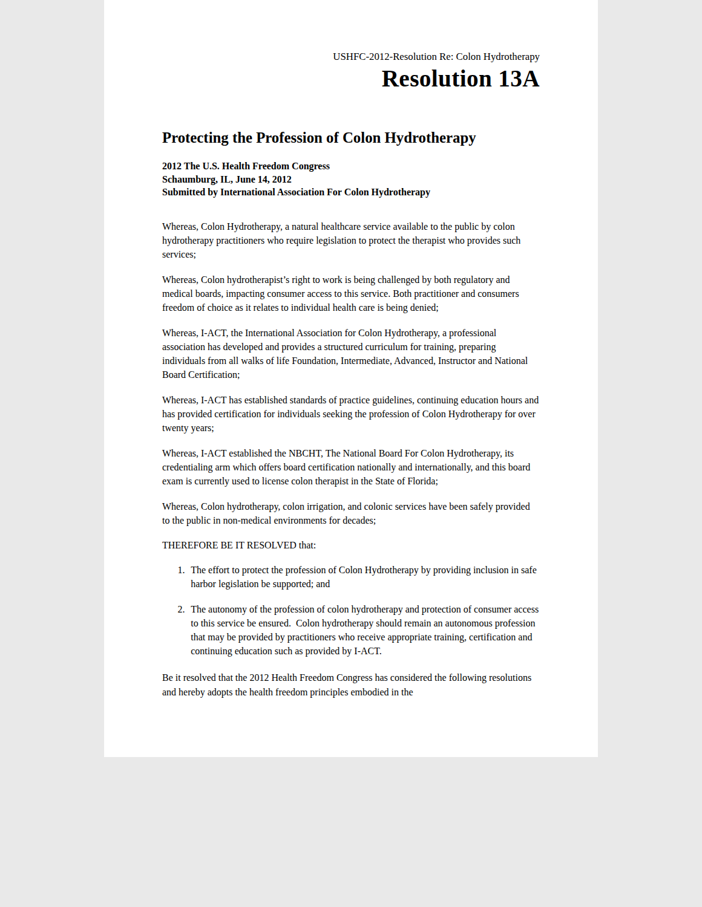USHFC-2012-Resolution Re: Colon Hydrotherapy
Resolution 13A
Protecting the Profession of Colon Hydrotherapy
2012 The U.S. Health Freedom Congress Schaumburg, IL, June 14, 2012 Submitted by International Association For Colon Hydrotherapy
Whereas, Colon Hydrotherapy, a natural healthcare service available to the public by colon hydrotherapy practitioners who require legislation to protect the therapist who provides such services;
Whereas, Colon hydrotherapist’s right to work is being challenged by both regulatory and medical boards, impacting consumer access to this service. Both practitioner and consumers freedom of choice as it relates to individual health care is being denied;
Whereas, I-ACT, the International Association for Colon Hydrotherapy, a professional association has developed and provides a structured curriculum for training, preparing individuals from all walks of life Foundation, Intermediate, Advanced, Instructor and National Board Certification;
Whereas, I-ACT has established standards of practice guidelines, continuing education hours and has provided certification for individuals seeking the profession of Colon Hydrotherapy for over twenty years;
Whereas, I-ACT established the NBCHT, The National Board For Colon Hydrotherapy, its credentialing arm which offers board certification nationally and internationally, and this board exam is currently used to license colon therapist in the State of Florida;
Whereas, Colon hydrotherapy, colon irrigation, and colonic services have been safely provided to the public in non-medical environments for decades;
THEREFORE BE IT RESOLVED that:
The effort to protect the profession of Colon Hydrotherapy by providing inclusion in safe harbor legislation be supported; and
The autonomy of the profession of colon hydrotherapy and protection of consumer access to this service be ensured. Colon hydrotherapy should remain an autonomous profession that may be provided by practitioners who receive appropriate training, certification and continuing education such as provided by I-ACT.
Be it resolved that the 2012 Health Freedom Congress has considered the following resolutions and hereby adopts the health freedom principles embodied in the